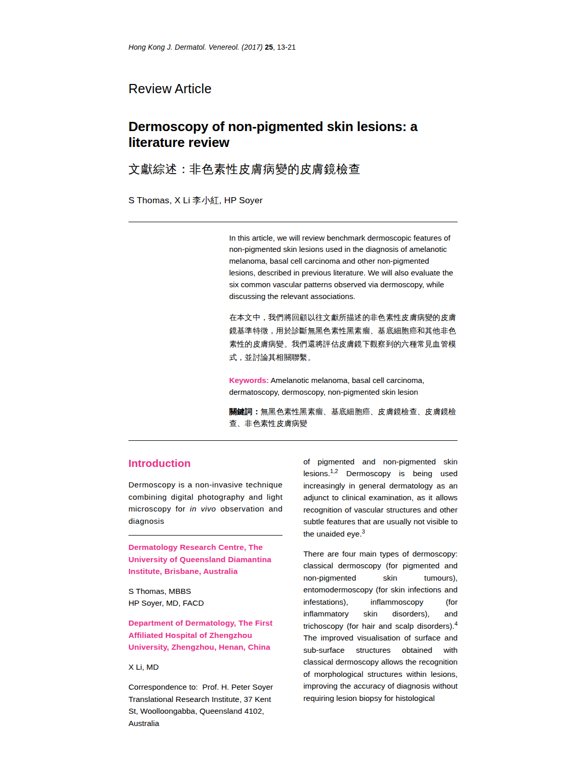Hong Kong J. Dermatol. Venereol. (2017) 25, 13-21
Review Article
Dermoscopy of non-pigmented skin lesions: a literature review
文獻綜述：非色素性皮膚病變的皮膚鏡檢查
S Thomas, X Li 李小紅, HP Soyer
In this article, we will review benchmark dermoscopic features of non-pigmented skin lesions used in the diagnosis of amelanotic melanoma, basal cell carcinoma and other non-pigmented lesions, described in previous literature. We will also evaluate the six common vascular patterns observed via dermoscopy, while discussing the relevant associations.
在本文中，我們將回顧以往文獻所描述的非色素性皮膚病變的皮膚鏡基準特徵，用於診斷無黑色素性黑素瘤、基底細胞癌和其他非色素性的皮膚病變。我們還將評估皮膚鏡下觀察到的六種常見血管模式，並討論其相關聯繫。
Keywords: Amelanotic melanoma, basal cell carcinoma, dermatoscopy, dermoscopy, non-pigmented skin lesion
關鍵詞：無黑色素性黑素瘤、基底細胞癌、皮膚鏡檢查、皮膚鏡檢查、非色素性皮膚病變
Introduction
Dermoscopy is a non-invasive technique combining digital photography and light microscopy for in vivo observation and diagnosis
Dermatology Research Centre, The University of Queensland Diamantina Institute, Brisbane, Australia
S Thomas, MBBS HP Soyer, MD, FACD
Department of Dermatology, The First Affiliated Hospital of Zhengzhou University, Zhengzhou, Henan, China
X Li, MD
Correspondence to: Prof. H. Peter Soyer
Translational Research Institute, 37 Kent St, Woolloongabba, Queensland 4102, Australia
of pigmented and non-pigmented skin lesions.1,2 Dermoscopy is being used increasingly in general dermatology as an adjunct to clinical examination, as it allows recognition of vascular structures and other subtle features that are usually not visible to the unaided eye.3
There are four main types of dermoscopy: classical dermoscopy (for pigmented and non-pigmented skin tumours), entomodermoscopy (for skin infections and infestations), inflammoscopy (for inflammatory skin disorders), and trichoscopy (for hair and scalp disorders).4 The improved visualisation of surface and sub-surface structures obtained with classical dermoscopy allows the recognition of morphological structures within lesions, improving the accuracy of diagnosis without requiring lesion biopsy for histological